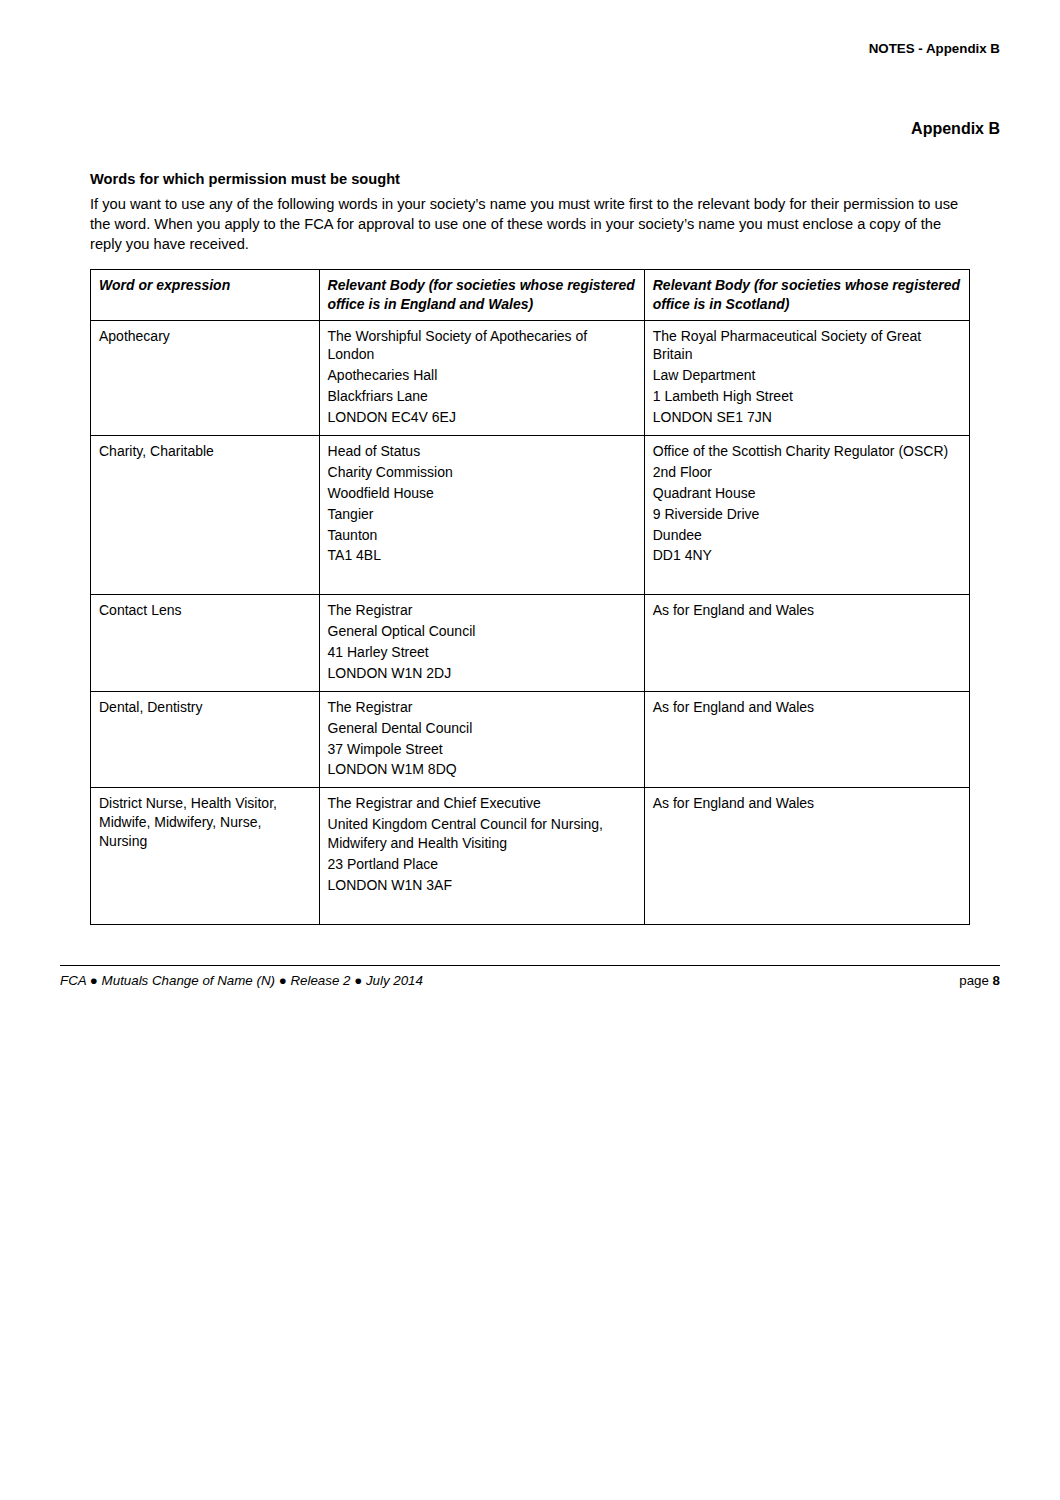NOTES - Appendix B
Appendix B
Words for which permission must be sought
If you want to use any of the following words in your society’s name you must write first to the relevant body for their permission to use the word. When you apply to the FCA for approval to use one of these words in your society’s name you must enclose a copy of the reply you have received.
| Word or expression | Relevant Body (for societies whose registered office is in England and Wales) | Relevant Body (for societies whose registered office is in Scotland) |
| --- | --- | --- |
| Apothecary | The Worshipful Society of Apothecaries of London Apothecaries Hall Blackfriars Lane LONDON EC4V 6EJ | The Royal Pharmaceutical Society of Great Britain Law Department 1 Lambeth High Street LONDON SE1 7JN |
| Charity, Charitable | Head of Status Charity Commission Woodfield House Tangier Taunton TA1 4BL | Office of the Scottish Charity Regulator (OSCR) 2nd Floor Quadrant House 9 Riverside Drive Dundee DD1 4NY |
| Contact Lens | The Registrar General Optical Council 41 Harley Street LONDON W1N 2DJ | As for England and Wales |
| Dental, Dentistry | The Registrar General Dental Council 37 Wimpole Street LONDON W1M 8DQ | As for England and Wales |
| District Nurse, Health Visitor, Midwife, Midwifery, Nurse, Nursing | The Registrar and Chief Executive United Kingdom Central Council for Nursing, Midwifery and Health Visiting 23 Portland Place LONDON W1N 3AF | As for England and Wales |
FCA ● Mutuals Change of Name (N) ● Release 2 ● July 2014
page 8